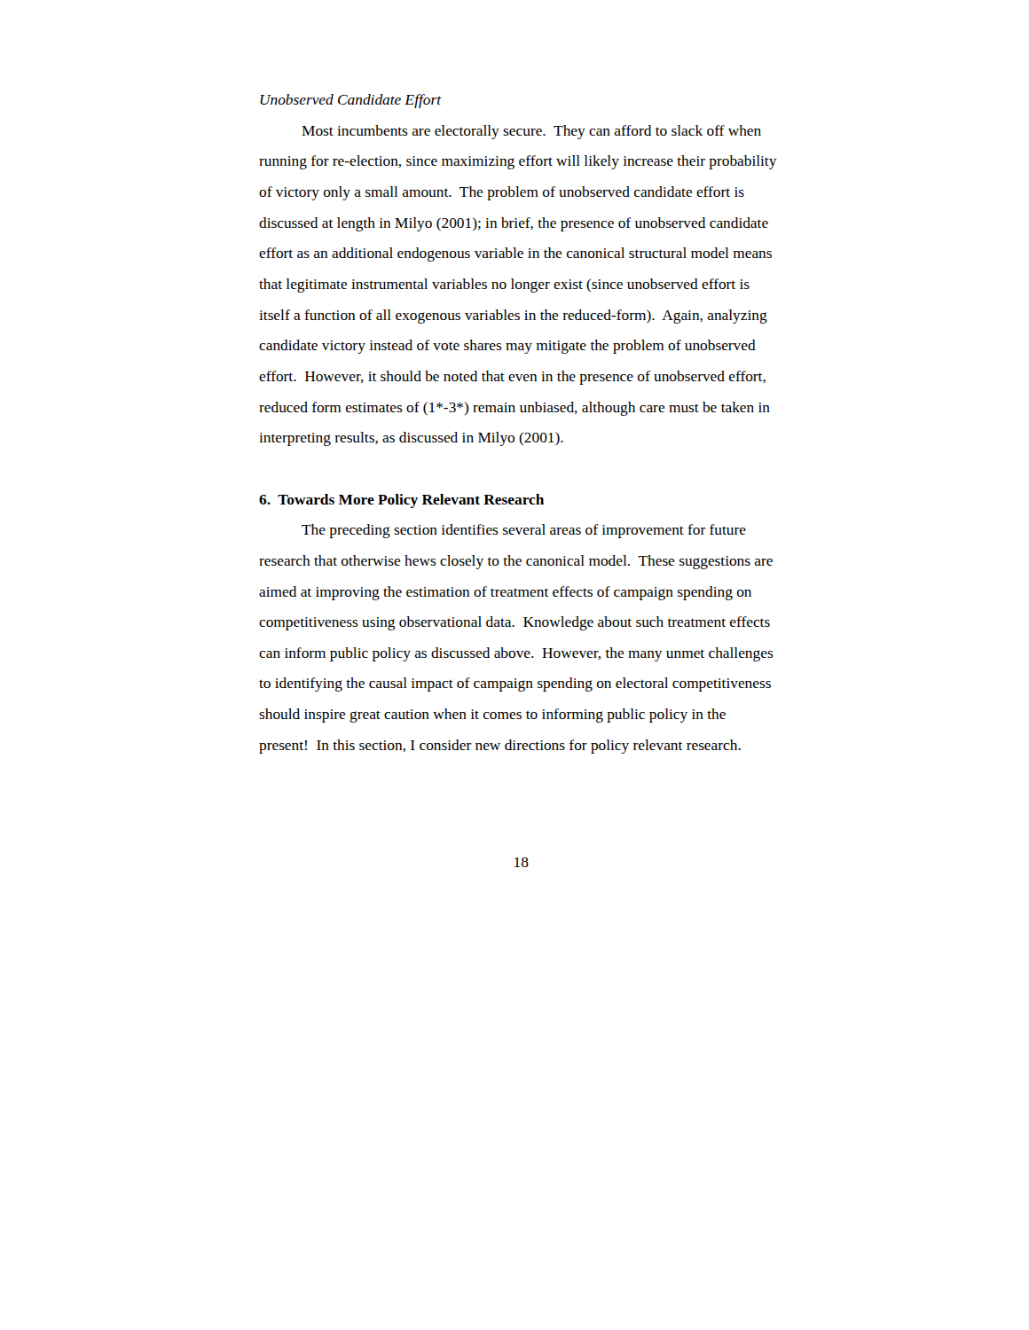Unobserved Candidate Effort
Most incumbents are electorally secure. They can afford to slack off when running for re-election, since maximizing effort will likely increase their probability of victory only a small amount. The problem of unobserved candidate effort is discussed at length in Milyo (2001); in brief, the presence of unobserved candidate effort as an additional endogenous variable in the canonical structural model means that legitimate instrumental variables no longer exist (since unobserved effort is itself a function of all exogenous variables in the reduced-form). Again, analyzing candidate victory instead of vote shares may mitigate the problem of unobserved effort. However, it should be noted that even in the presence of unobserved effort, reduced form estimates of (1*-3*) remain unbiased, although care must be taken in interpreting results, as discussed in Milyo (2001).
6. Towards More Policy Relevant Research
The preceding section identifies several areas of improvement for future research that otherwise hews closely to the canonical model. These suggestions are aimed at improving the estimation of treatment effects of campaign spending on competitiveness using observational data. Knowledge about such treatment effects can inform public policy as discussed above. However, the many unmet challenges to identifying the causal impact of campaign spending on electoral competitiveness should inspire great caution when it comes to informing public policy in the present! In this section, I consider new directions for policy relevant research.
18